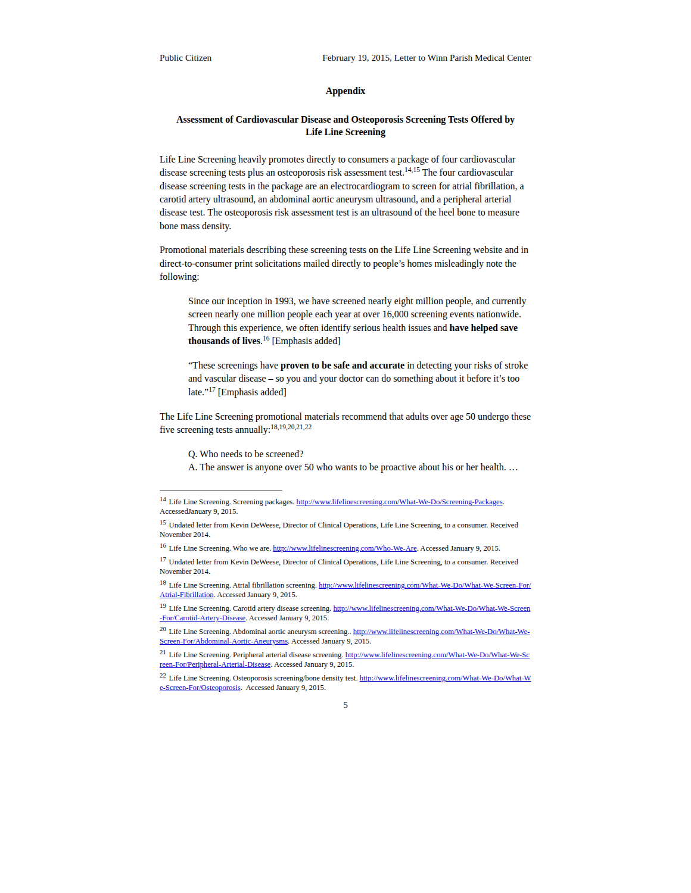Public Citizen
February 19, 2015, Letter to Winn Parish Medical Center
Appendix
Assessment of Cardiovascular Disease and Osteoporosis Screening Tests Offered by
Life Line Screening
Life Line Screening heavily promotes directly to consumers a package of four cardiovascular disease screening tests plus an osteoporosis risk assessment test.14,15 The four cardiovascular disease screening tests in the package are an electrocardiogram to screen for atrial fibrillation, a carotid artery ultrasound, an abdominal aortic aneurysm ultrasound, and a peripheral arterial disease test. The osteoporosis risk assessment test is an ultrasound of the heel bone to measure bone mass density.
Promotional materials describing these screening tests on the Life Line Screening website and in direct-to-consumer print solicitations mailed directly to people’s homes misleadingly note the following:
Since our inception in 1993, we have screened nearly eight million people, and currently screen nearly one million people each year at over 16,000 screening events nationwide. Through this experience, we often identify serious health issues and have helped save thousands of lives.16 [Emphasis added]
“These screenings have proven to be safe and accurate in detecting your risks of stroke and vascular disease – so you and your doctor can do something about it before it’s too late.”17 [Emphasis added]
The Life Line Screening promotional materials recommend that adults over age 50 undergo these five screening tests annually:18,19,20,21,22
Q. Who needs to be screened?
A. The answer is anyone over 50 who wants to be proactive about his or her health. …
14 Life Line Screening. Screening packages. http://www.lifelinescreening.com/What-We-Do/Screening-Packages. AccessedJanuary 9, 2015.
15 Undated letter from Kevin DeWeese, Director of Clinical Operations, Life Line Screening, to a consumer. Received November 2014.
16 Life Line Screening. Who we are. http://www.lifelinescreening.com/Who-We-Are. Accessed January 9, 2015.
17 Undated letter from Kevin DeWeese, Director of Clinical Operations, Life Line Screening, to a consumer. Received November 2014.
18 Life Line Screening. Atrial fibrillation screening. http://www.lifelinescreening.com/What-We-Do/What-We-Screen-For/Atrial-Fibrillation. Accessed January 9, 2015.
19 Life Line Screening. Carotid artery disease screening. http://www.lifelinescreening.com/What-We-Do/What-We-Screen-For/Carotid-Artery-Disease. Accessed January 9, 2015.
20 Life Line Screening. Abdominal aortic aneurysm screening.. http://www.lifelinescreening.com/What-We-Do/What-We-Screen-For/Abdominal-Aortic-Aneurysms. Accessed January 9, 2015.
21 Life Line Screening. Peripheral arterial disease screening. http://www.lifelinescreening.com/What-We-Do/What-We-Screen-For/Peripheral-Arterial-Disease. Accessed January 9, 2015.
22 Life Line Screening. Osteoporosis screening/bone density test. http://www.lifelinescreening.com/What-We-Do/What-We-Screen-For/Osteoporosis. Accessed January 9, 2015.
5